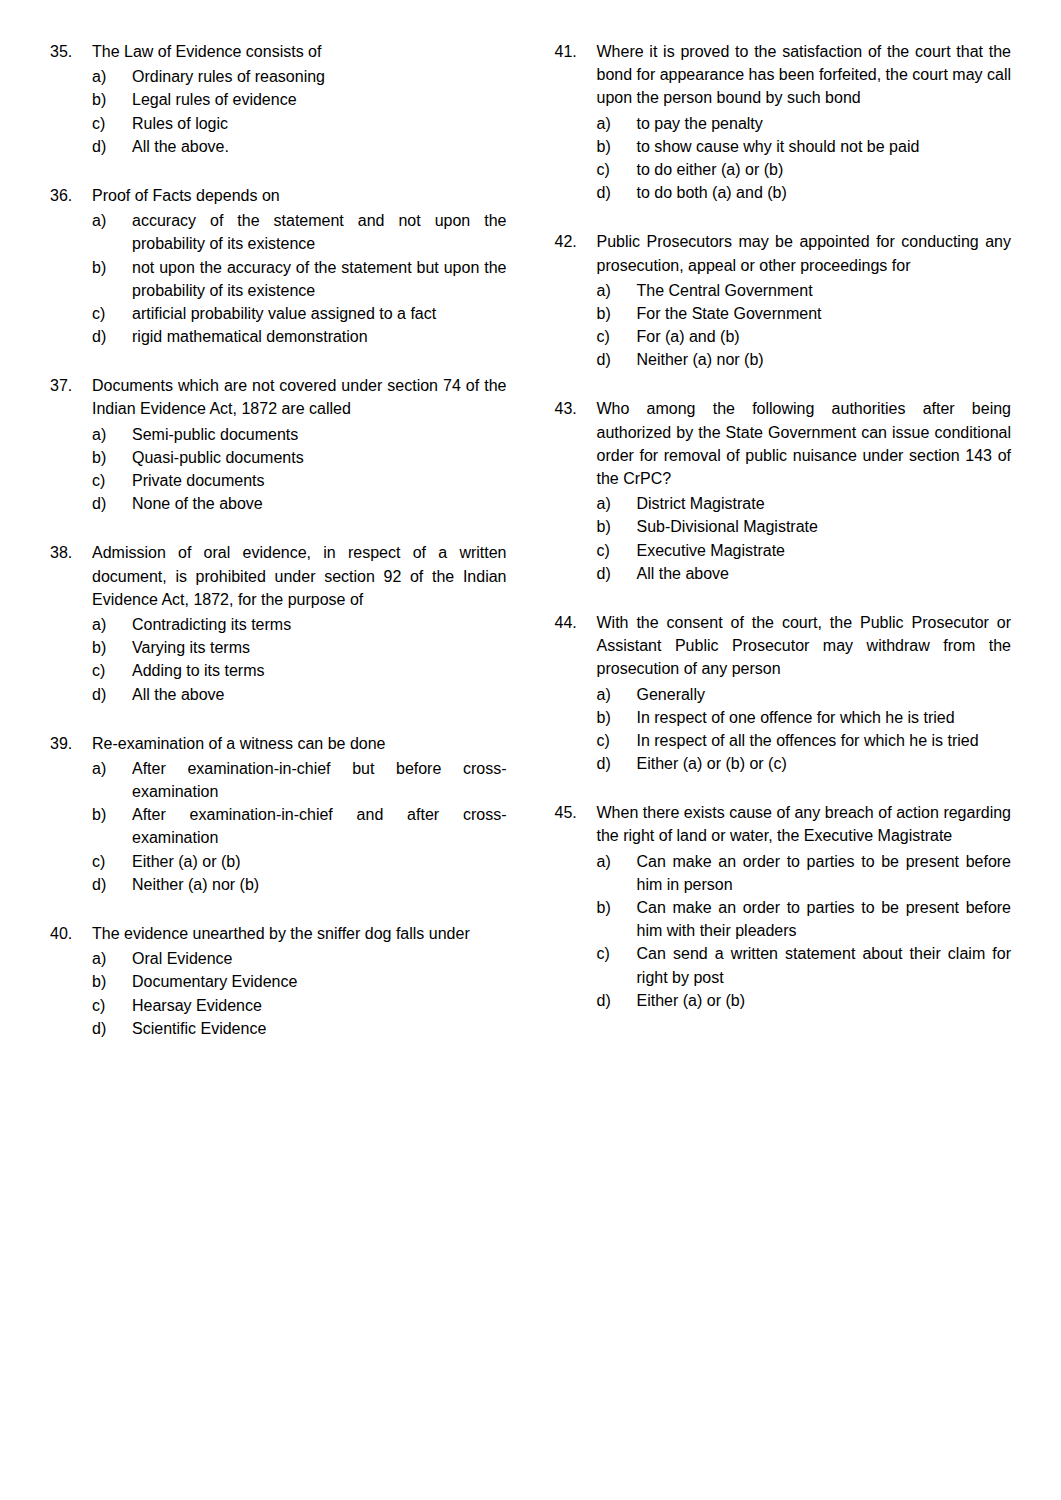35.
The Law of Evidence consists of
a) Ordinary rules of reasoning
b) Legal rules of evidence
c) Rules of logic
d) All the above.
36.
Proof of Facts depends on
a) accuracy of the statement and not upon the probability of its existence
b) not upon the accuracy of the statement but upon the probability of its existence
c) artificial probability value assigned to a fact
d) rigid mathematical demonstration
37.
Documents which are not covered under section 74 of the Indian Evidence Act, 1872 are called
a) Semi-public documents
b) Quasi-public documents
c) Private documents
d) None of the above
38.
Admission of oral evidence, in respect of a written document, is prohibited under section 92 of the Indian Evidence Act, 1872, for the purpose of
a) Contradicting its terms
b) Varying its terms
c) Adding to its terms
d) All the above
39.
Re-examination of a witness can be done
a) After examination-in-chief but before cross-examination
b) After examination-in-chief and after cross-examination
c) Either (a) or (b)
d) Neither (a) nor (b)
40.
The evidence unearthed by the sniffer dog falls under
a) Oral Evidence
b) Documentary Evidence
c) Hearsay Evidence
d) Scientific Evidence
41.
Where it is proved to the satisfaction of the court that the bond for appearance has been forfeited, the court may call upon the person bound by such bond
a) to pay the penalty
b) to show cause why it should not be paid
c) to do either (a) or (b)
d) to do both (a) and (b)
42.
Public Prosecutors may be appointed for conducting any prosecution, appeal or other proceedings for
a) The Central Government
b) For the State Government
c) For (a) and (b)
d) Neither (a) nor (b)
43.
Who among the following authorities after being authorized by the State Government can issue conditional order for removal of public nuisance under section 143 of the CrPC?
a) District Magistrate
b) Sub-Divisional Magistrate
c) Executive Magistrate
d) All the above
44.
With the consent of the court, the Public Prosecutor or Assistant Public Prosecutor may withdraw from the prosecution of any person
a) Generally
b) In respect of one offence for which he is tried
c) In respect of all the offences for which he is tried
d) Either (a) or (b) or (c)
45.
When there exists cause of any breach of action regarding the right of land or water, the Executive Magistrate
a) Can make an order to parties to be present before him in person
b) Can make an order to parties to be present before him with their pleaders
c) Can send a written statement about their claim for right by post
d) Either (a) or (b)